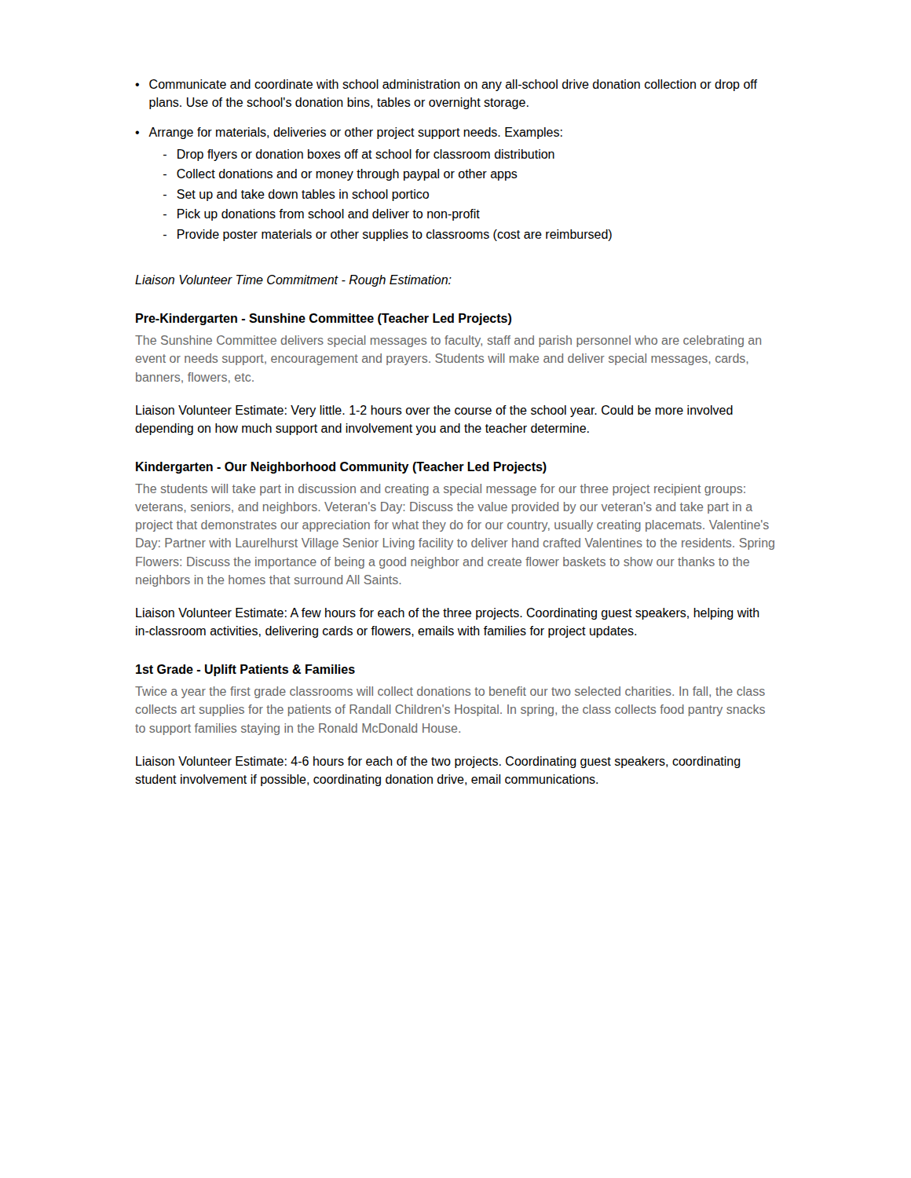Communicate and coordinate with school administration on any all-school drive donation collection or drop off plans. Use of the school's donation bins, tables or overnight storage.
Arrange for materials, deliveries or other project support needs. Examples:
Drop flyers or donation boxes off at school for classroom distribution
Collect donations and or money through paypal or other apps
Set up and take down tables in school portico
Pick up donations from school and deliver to non-profit
Provide poster materials or other supplies to classrooms (cost are reimbursed)
Liaison Volunteer Time Commitment - Rough Estimation:
Pre-Kindergarten - Sunshine Committee (Teacher Led Projects)
The Sunshine Committee delivers special messages to faculty, staff and parish personnel who are celebrating an event or needs support, encouragement and prayers. Students will make and deliver special messages, cards, banners, flowers, etc.
Liaison Volunteer Estimate: Very little. 1-2 hours over the course of the school year. Could be more involved depending on how much support and involvement you and the teacher determine.
Kindergarten - Our Neighborhood Community (Teacher Led Projects)
The students will take part in discussion and creating a special message for our three project recipient groups: veterans, seniors, and neighbors. Veteran's Day: Discuss the value provided by our veteran's and take part in a project that demonstrates our appreciation for what they do for our country, usually creating placemats. Valentine's Day: Partner with Laurelhurst Village Senior Living facility to deliver hand crafted Valentines to the residents. Spring Flowers: Discuss the importance of being a good neighbor and create flower baskets to show our thanks to the neighbors in the homes that surround All Saints.
Liaison Volunteer Estimate: A few hours for each of the three projects. Coordinating guest speakers, helping with in-classroom activities, delivering cards or flowers, emails with families for project updates.
1st Grade - Uplift Patients & Families
Twice a year the first grade classrooms will collect donations to benefit our two selected charities. In fall, the class collects art supplies for the patients of Randall Children's Hospital. In spring, the class collects food pantry snacks to support families staying in the Ronald McDonald House.
Liaison Volunteer Estimate: 4-6 hours for each of the two projects. Coordinating guest speakers, coordinating student involvement if possible, coordinating donation drive, email communications.